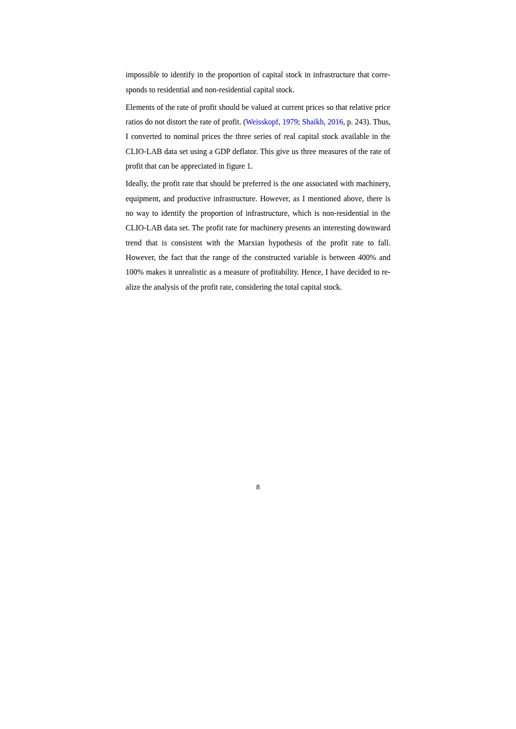impossible to identify in the proportion of capital stock in infrastructure that corresponds to residential and non-residential capital stock.
Elements of the rate of profit should be valued at current prices so that relative price ratios do not distort the rate of profit. (Weisskopf, 1979; Shaikh, 2016, p. 243). Thus, I converted to nominal prices the three series of real capital stock available in the CLIO-LAB data set using a GDP deflator. This give us three measures of the rate of profit that can be appreciated in figure 1.
Ideally, the profit rate that should be preferred is the one associated with machinery, equipment, and productive infrastructure. However, as I mentioned above, there is no way to identify the proportion of infrastructure, which is non-residential in the CLIO-LAB data set. The profit rate for machinery presents an interesting downward trend that is consistent with the Marxian hypothesis of the profit rate to fall. However, the fact that the range of the constructed variable is between 400% and 100% makes it unrealistic as a measure of profitability. Hence, I have decided to realize the analysis of the profit rate, considering the total capital stock.
8